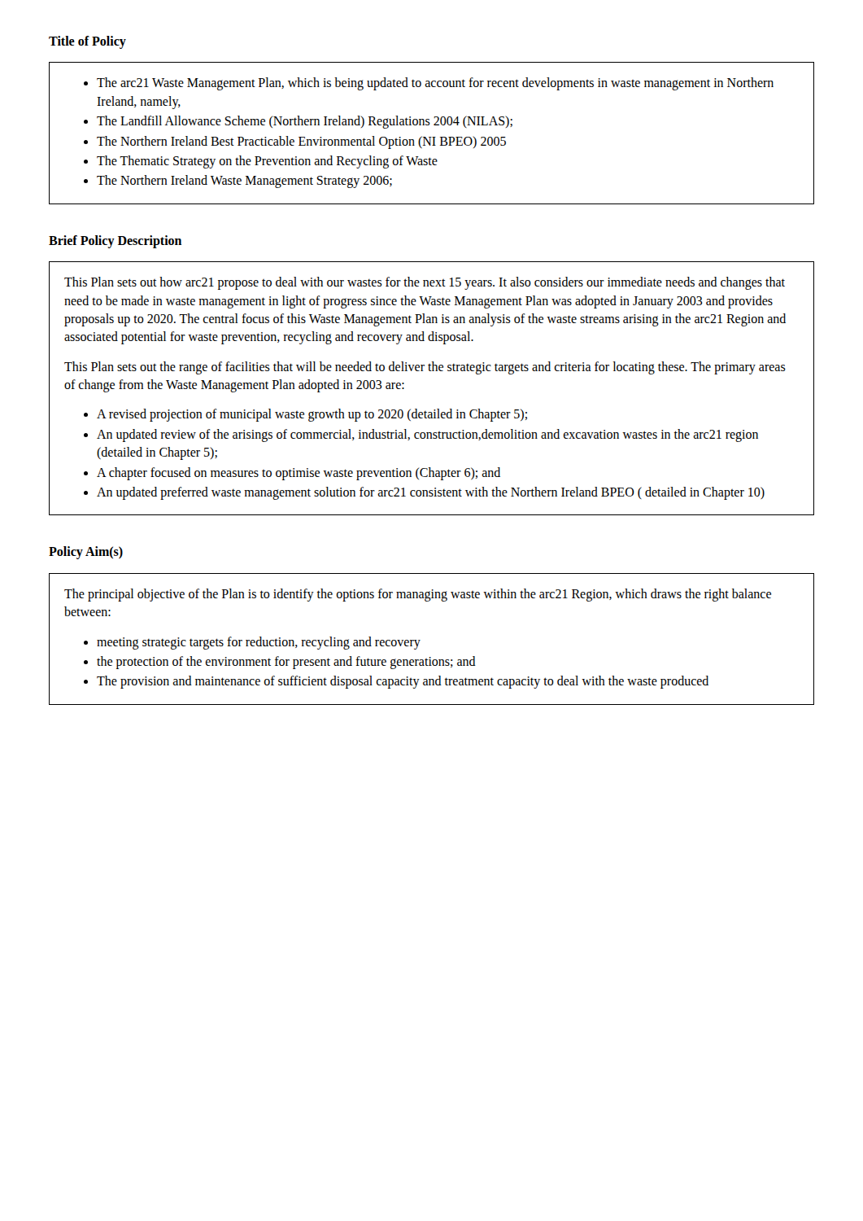Title of Policy
The arc21 Waste Management Plan, which is being updated to account for recent developments in waste management in Northern Ireland, namely,
The Landfill Allowance Scheme (Northern Ireland) Regulations 2004 (NILAS);
The Northern Ireland Best Practicable Environmental Option (NI BPEO) 2005
The Thematic Strategy on the Prevention and Recycling of Waste
The Northern Ireland Waste Management Strategy 2006;
Brief Policy Description
This Plan sets out how arc21 propose to deal with our wastes for the next 15 years. It also considers our immediate needs and changes that need to be made in waste management in light of progress since the Waste Management Plan was adopted in January 2003 and provides proposals up to 2020. The central focus of this Waste Management Plan is an analysis of the waste streams arising in the arc21 Region and associated potential for waste prevention, recycling and recovery and disposal.
This Plan sets out the range of facilities that will be needed to deliver the strategic targets and criteria for locating these. The primary areas of change from the Waste Management Plan adopted in 2003 are:
A revised projection of municipal waste growth up to 2020 (detailed in Chapter 5);
An updated review of the arisings of commercial, industrial, construction,demolition and excavation wastes in the arc21 region (detailed in Chapter 5);
A chapter focused on measures to optimise waste prevention (Chapter 6); and
An updated preferred waste management solution for arc21 consistent with the Northern Ireland BPEO ( detailed in Chapter 10)
Policy Aim(s)
The principal objective of the Plan is to identify the options for managing waste within the arc21 Region, which draws the right balance between:
meeting strategic targets for reduction, recycling and recovery
the protection of the environment for present and future generations; and
The provision and maintenance of sufficient disposal capacity and treatment capacity to deal with the waste produced